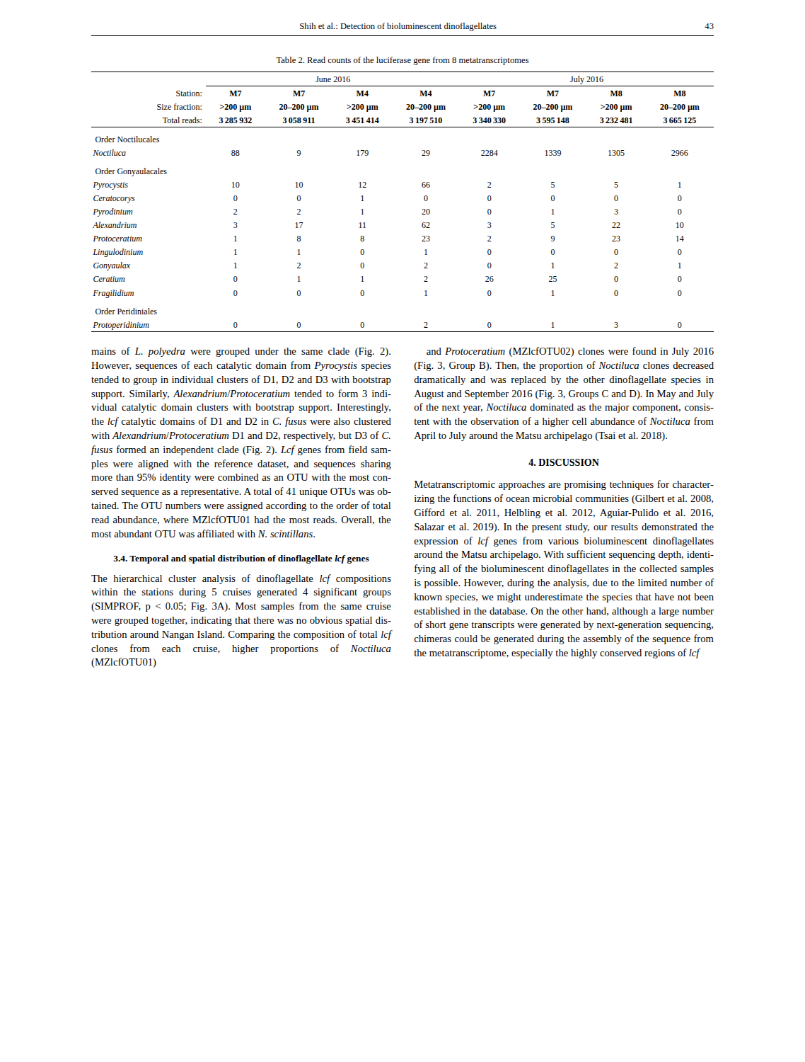Shih et al.: Detection of bioluminescent dinoflagellates 43
Table 2. Read counts of the luciferase gene from 8 metatranscriptomes
| | June 2016 | July 2016 |
| --- | --- | --- |
| Station: | M7 | M7 | M4 | M4 | M7 | M7 | M8 | M8 |
| Size fraction: | >200 µm | 20–200 µm | >200 µm | 20–200 µm | >200 µm | 20–200 µm | >200 µm | 20–200 µm |
| Total reads: | 3 285 932 | 3 058 911 | 3 451 414 | 3 197 510 | 3 340 330 | 3 595 148 | 3 232 481 | 3 665 125 |
| Order Noctilucales | |
| Noctiluca | 88 | 9 | 179 | 29 | 2284 | 1339 | 1305 | 2966 |
| Order Gonyaulacales | |
| Pyrocystis | 10 | 10 | 12 | 66 | 2 | 5 | 5 | 1 |
| Ceratocorys | 0 | 0 | 1 | 0 | 0 | 0 | 0 | 0 |
| Pyrodinium | 2 | 2 | 1 | 20 | 0 | 1 | 3 | 0 |
| Alexandrium | 3 | 17 | 11 | 62 | 3 | 5 | 22 | 10 |
| Protoceratium | 1 | 8 | 8 | 23 | 2 | 9 | 23 | 14 |
| Lingulodinium | 1 | 1 | 0 | 1 | 0 | 0 | 0 | 0 |
| Gonyaulax | 1 | 2 | 0 | 2 | 0 | 1 | 2 | 1 |
| Ceratium | 0 | 1 | 1 | 2 | 26 | 25 | 0 | 0 |
| Fragilidium | 0 | 0 | 0 | 1 | 0 | 1 | 0 | 0 |
| Order Peridiniales | |
| Protoperidinium | 0 | 0 | 0 | 2 | 0 | 1 | 3 | 0 |
mains of L. polyedra were grouped under the same clade (Fig. 2). However, sequences of each catalytic domain from Pyrocystis species tended to group in individual clusters of D1, D2 and D3 with bootstrap support. Similarly, Alexandrium/Protoceratium tended to form 3 individual catalytic domain clusters with bootstrap support. Interestingly, the lcf catalytic domains of D1 and D2 in C. fusus were also clustered with Alexandrium/Protoceratium D1 and D2, respectively, but D3 of C. fusus formed an independent clade (Fig. 2). Lcf genes from field samples were aligned with the reference dataset, and sequences sharing more than 95% identity were combined as an OTU with the most conserved sequence as a representative. A total of 41 unique OTUs was obtained. The OTU numbers were assigned according to the order of total read abundance, where MZlcfOTU01 had the most reads. Overall, the most abundant OTU was affiliated with N. scintillans.
3.4. Temporal and spatial distribution of dinoflagellate lcf genes
The hierarchical cluster analysis of dinoflagellate lcf compositions within the stations during 5 cruises generated 4 significant groups (SIMPROF, p < 0.05; Fig. 3A). Most samples from the same cruise were grouped together, indicating that there was no obvious spatial distribution around Nangan Island. Comparing the composition of total lcf clones from each cruise, higher proportions of Noctiluca (MZlcfOTU01)
and Protoceratium (MZlcfOTU02) clones were found in July 2016 (Fig. 3, Group B). Then, the proportion of Noctiluca clones decreased dramatically and was replaced by the other dinoflagellate species in August and September 2016 (Fig. 3, Groups C and D). In May and July of the next year, Noctiluca dominated as the major component, consistent with the observation of a higher cell abundance of Noctiluca from April to July around the Matsu archipelago (Tsai et al. 2018).
4. DISCUSSION
Metatranscriptomic approaches are promising techniques for characterizing the functions of ocean microbial communities (Gilbert et al. 2008, Gifford et al. 2011, Helbling et al. 2012, Aguiar-Pulido et al. 2016, Salazar et al. 2019). In the present study, our results demonstrated the expression of lcf genes from various bioluminescent dinoflagellates around the Matsu archipelago. With sufficient sequencing depth, identifying all of the bioluminescent dinoflagellates in the collected samples is possible. However, during the analysis, due to the limited number of known species, we might underestimate the species that have not been established in the database. On the other hand, although a large number of short gene transcripts were generated by next-generation sequencing, chimeras could be generated during the assembly of the sequence from the metatranscriptome, especially the highly conserved regions of lcf